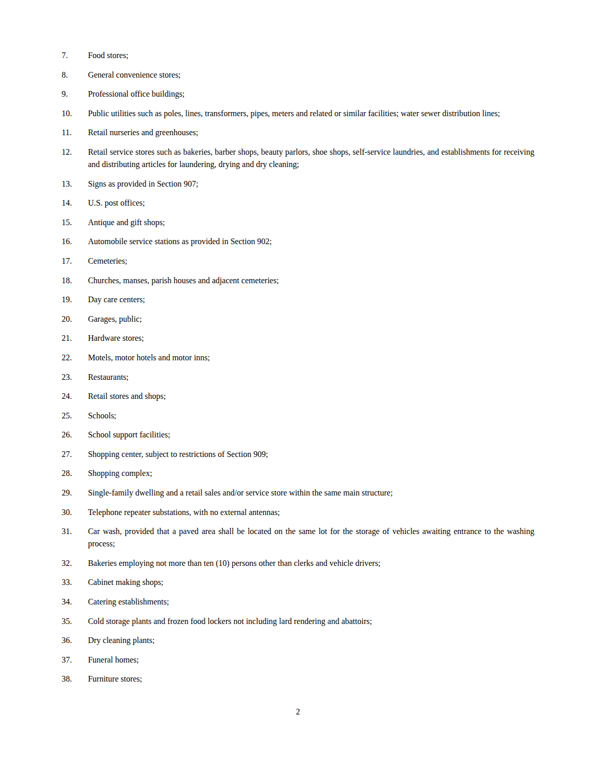7. Food stores;
8. General convenience stores;
9. Professional office buildings;
10. Public utilities such as poles, lines, transformers, pipes, meters and related or similar facilities; water sewer distribution lines;
11. Retail nurseries and greenhouses;
12. Retail service stores such as bakeries, barber shops, beauty parlors, shoe shops, self-service laundries, and establishments for receiving and distributing articles for laundering, drying and dry cleaning;
13. Signs as provided in Section 907;
14. U.S. post offices;
15. Antique and gift shops;
16. Automobile service stations as provided in Section 902;
17. Cemeteries;
18. Churches, manses, parish houses and adjacent cemeteries;
19. Day care centers;
20. Garages, public;
21. Hardware stores;
22. Motels, motor hotels and motor inns;
23. Restaurants;
24. Retail stores and shops;
25. Schools;
26. School support facilities;
27. Shopping center, subject to restrictions of Section 909;
28. Shopping complex;
29. Single-family dwelling and a retail sales and/or service store within the same main structure;
30. Telephone repeater substations, with no external antennas;
31. Car wash, provided that a paved area shall be located on the same lot for the storage of vehicles awaiting entrance to the washing process;
32. Bakeries employing not more than ten (10) persons other than clerks and vehicle drivers;
33. Cabinet making shops;
34. Catering establishments;
35. Cold storage plants and frozen food lockers not including lard rendering and abattoirs;
36. Dry cleaning plants;
37. Funeral homes;
38. Furniture stores;
2